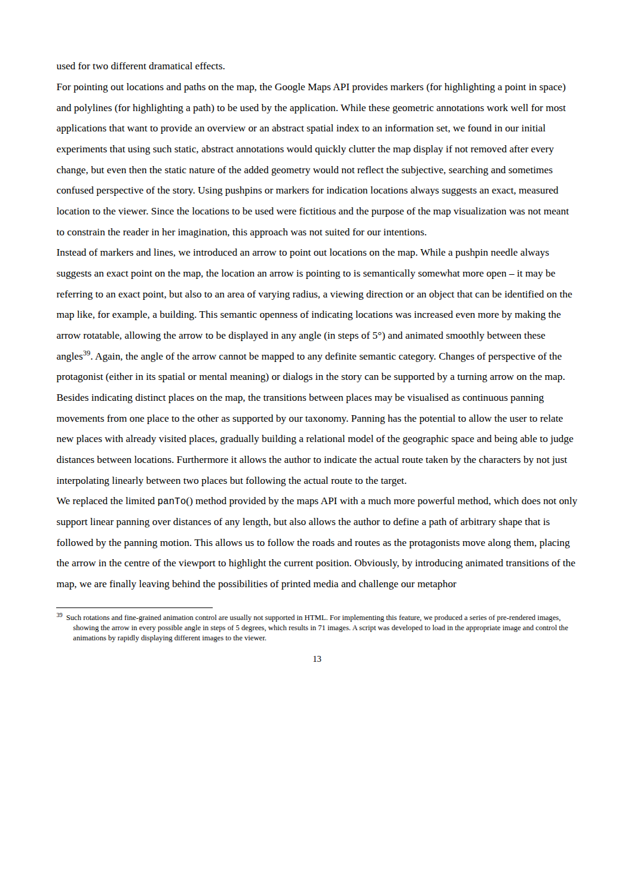used for two different dramatical effects.
For pointing out locations and paths on the map, the Google Maps API provides markers (for highlighting a point in space) and polylines (for highlighting a path) to be used by the application. While these geometric annotations work well for most applications that want to provide an overview or an abstract spatial index to an information set, we found in our initial experiments that using such static, abstract annotations would quickly clutter the map display if not removed after every change, but even then the static nature of the added geometry would not reflect the subjective, searching and sometimes confused perspective of the story. Using pushpins or markers for indication locations always suggests an exact, measured location to the viewer. Since the locations to be used were fictitious and the purpose of the map visualization was not meant to constrain the reader in her imagination, this approach was not suited for our intentions.
Instead of markers and lines, we introduced an arrow to point out locations on the map. While a pushpin needle always suggests an exact point on the map, the location an arrow is pointing to is semantically somewhat more open – it may be referring to an exact point, but also to an area of varying radius, a viewing direction or an object that can be identified on the map like, for example, a building. This semantic openness of indicating locations was increased even more by making the arrow rotatable, allowing the arrow to be displayed in any angle (in steps of 5°) and animated smoothly between these angles39. Again, the angle of the arrow cannot be mapped to any definite semantic category. Changes of perspective of the protagonist (either in its spatial or mental meaning) or dialogs in the story can be supported by a turning arrow on the map.
Besides indicating distinct places on the map, the transitions between places may be visualised as continuous panning movements from one place to the other as supported by our taxonomy. Panning has the potential to allow the user to relate new places with already visited places, gradually building a relational model of the geographic space and being able to judge distances between locations. Furthermore it allows the author to indicate the actual route taken by the characters by not just interpolating linearly between two places but following the actual route to the target.
We replaced the limited panTo() method provided by the maps API with a much more powerful method, which does not only support linear panning over distances of any length, but also allows the author to define a path of arbitrary shape that is followed by the panning motion. This allows us to follow the roads and routes as the protagonists move along them, placing the arrow in the centre of the viewport to highlight the current position. Obviously, by introducing animated transitions of the map, we are finally leaving behind the possibilities of printed media and challenge our metaphor
39 Such rotations and fine-grained animation control are usually not supported in HTML. For implementing this feature, we produced a series of pre-rendered images, showing the arrow in every possible angle in steps of 5 degrees, which results in 71 images. A script was developed to load in the appropriate image and control the animations by rapidly displaying different images to the viewer.
13